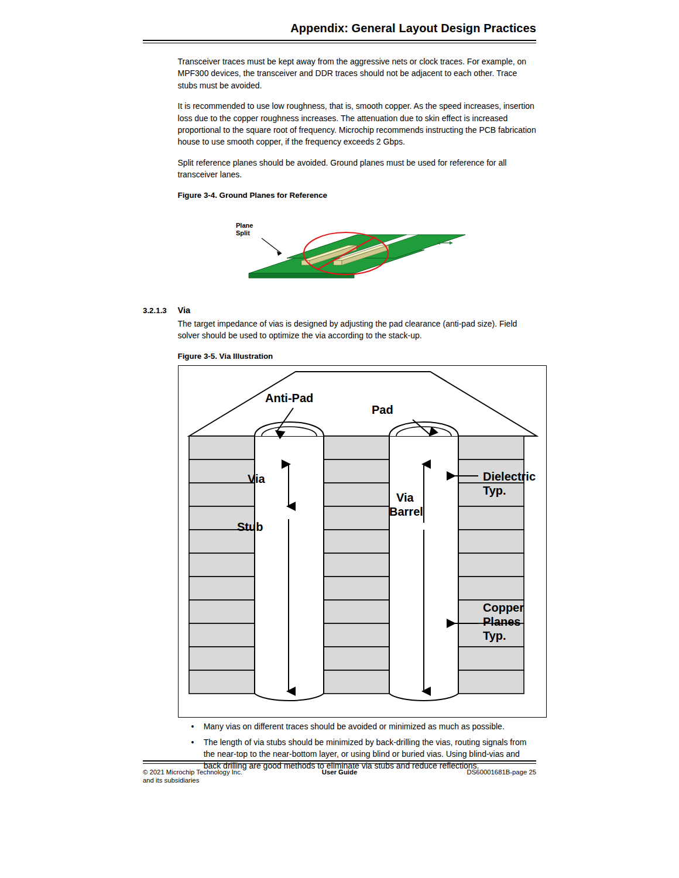Appendix: General Layout Design Practices
Transceiver traces must be kept away from the aggressive nets or clock traces. For example, on MPF300 devices, the transceiver and DDR traces should not be adjacent to each other. Trace stubs must be avoided.
It is recommended to use low roughness, that is, smooth copper. As the speed increases, insertion loss due to the copper roughness increases. The attenuation due to skin effect is increased proportional to the square root of frequency. Microchip recommends instructing the PCB fabrication house to use smooth copper, if the frequency exceeds 2 Gbps.
Split reference planes should be avoided. Ground planes must be used for reference for all transceiver lanes.
Figure 3-4. Ground Planes for Reference
Plane Split
3.2.1.3
Via
The target impedance of vias is designed by adjusting the pad clearance (anti-pad size). Field solver should be used to optimize the via according to the stack-up.
Figure 3-5. Via Illustration
Anti-Pad Pad Via Via Barrel Stub Dielectric Typ. Copper Planes Typ.
Many vias on different traces should be avoided or minimized as much as possible.
The length of via stubs should be minimized by back-drilling the vias, routing signals from the near-top to the near-bottom layer, or using blind or buried vias. Using blind-vias and back drilling are good methods to eliminate via stubs and reduce reflections.
© 2021 Microchip Technology Inc.
and its subsidiaries
User Guide
DS60001681B-page 25